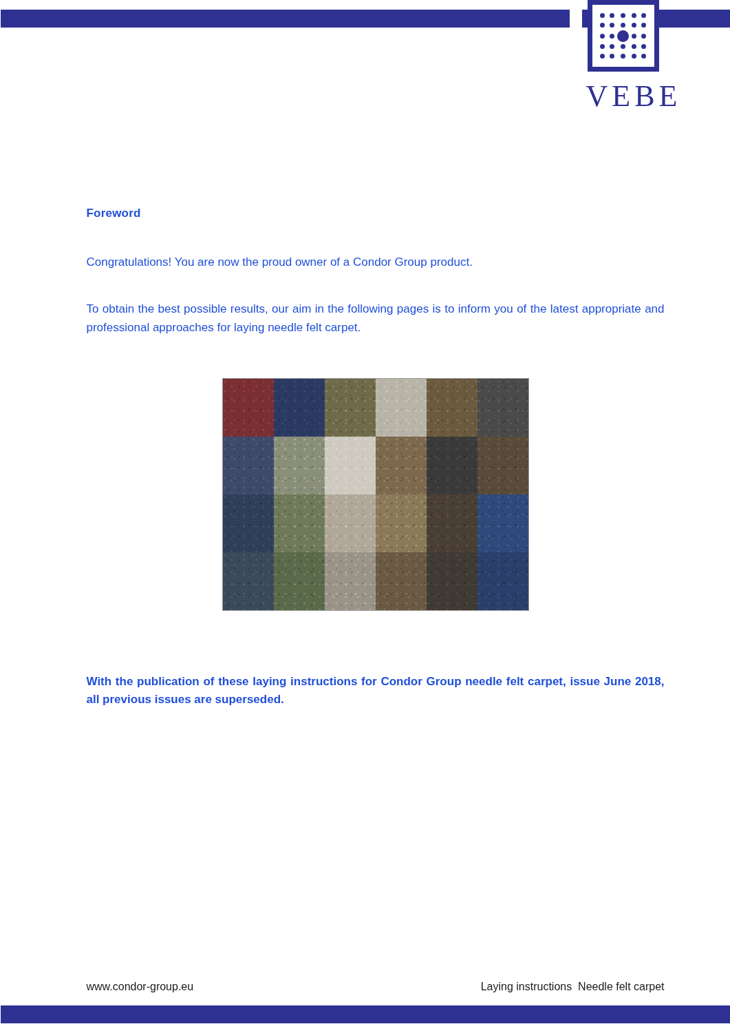VEBE
Foreword
Congratulations! You are now the proud owner of a Condor Group product.
To obtain the best possible results, our aim in the following pages is to inform you of the latest appropriate and professional approaches for laying needle felt carpet.
With the publication of these laying instructions for Condor Group needle felt carpet, issue June 2018, all previous issues are superseded.
www.condor-group.eu Laying instructions Needle felt carpet